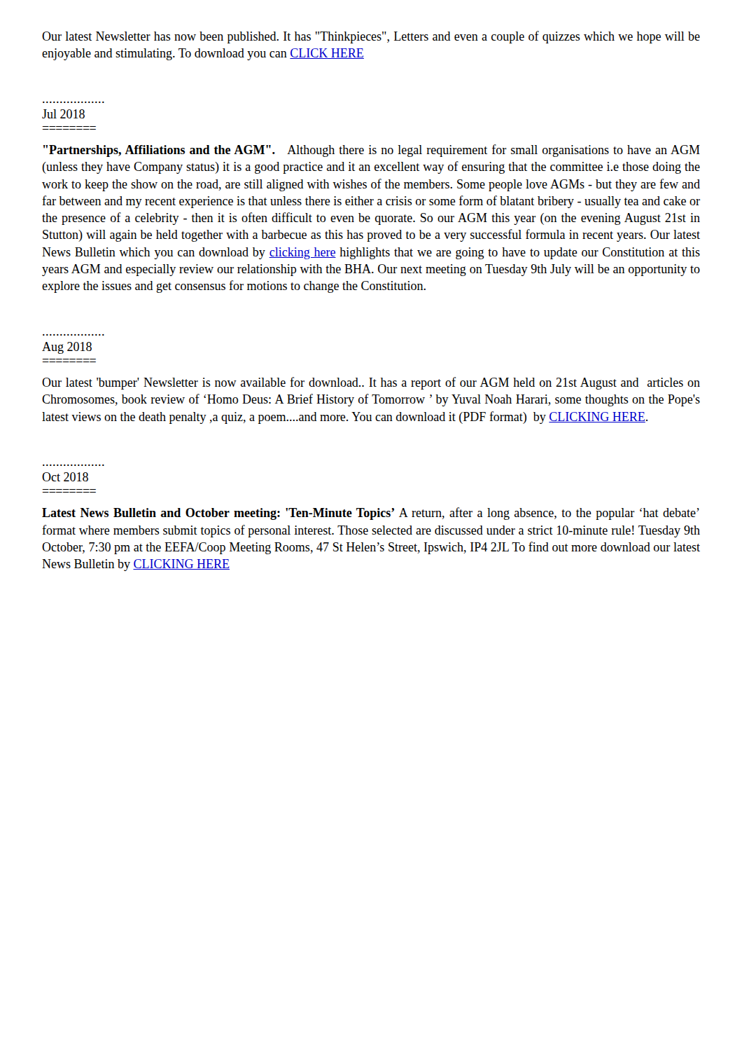Our latest Newsletter has now been published. It has "Thinkpieces", Letters and even a couple of quizzes which we hope will be enjoyable and stimulating. To download you can CLICK HERE
..................
Jul 2018
========
"Partnerships, Affiliations and the AGM". Although there is no legal requirement for small organisations to have an AGM (unless they have Company status) it is a good practice and it an excellent way of ensuring that the committee i.e those doing the work to keep the show on the road, are still aligned with wishes of the members. Some people love AGMs - but they are few and far between and my recent experience is that unless there is either a crisis or some form of blatant bribery - usually tea and cake or the presence of a celebrity - then it is often difficult to even be quorate. So our AGM this year (on the evening August 21st in Stutton) will again be held together with a barbecue as this has proved to be a very successful formula in recent years. Our latest News Bulletin which you can download by clicking here highlights that we are going to have to update our Constitution at this years AGM and especially review our relationship with the BHA. Our next meeting on Tuesday 9th July will be an opportunity to explore the issues and get consensus for motions to change the Constitution.
..................
Aug 2018
========
Our latest 'bumper' Newsletter is now available for download.. It has a report of our AGM held on 21st August and articles on Chromosomes, book review of ‘Homo Deus: A Brief History of Tomorrow ’ by Yuval Noah Harari, some thoughts on the Pope's latest views on the death penalty ,a quiz, a poem....and more. You can download it (PDF format) by CLICKING HERE.
..................
Oct 2018
========
Latest News Bulletin and October meeting: 'Ten-Minute Topics’ A return, after a long absence, to the popular ‘hat debate’ format where members submit topics of personal interest. Those selected are discussed under a strict 10-minute rule! Tuesday 9th October, 7:30 pm at the EEFA/Coop Meeting Rooms, 47 St Helen’s Street, Ipswich, IP4 2JL To find out more download our latest News Bulletin by CLICKING HERE